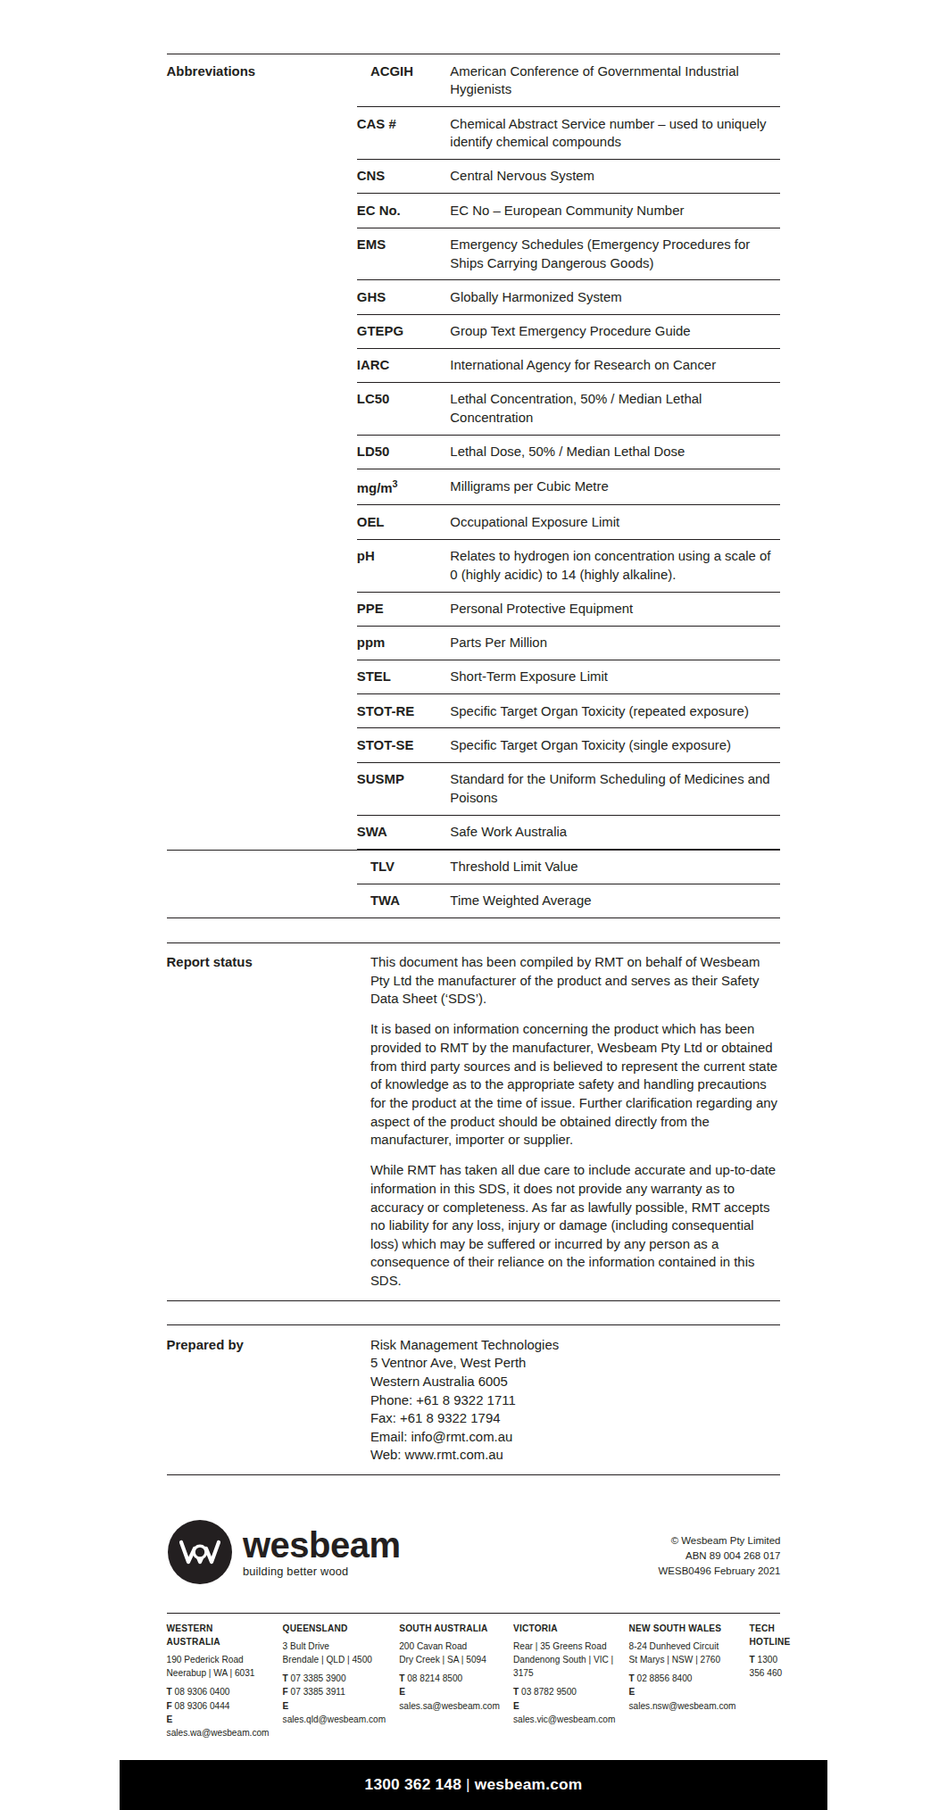| Abbreviations | ACGIH | American Conference of Governmental Industrial Hygienists |
| CAS # | Chemical Abstract Service number – used to uniquely identify chemical compounds |
| CNS | Central Nervous System |
| EC No. | EC No – European Community Number |
| EMS | Emergency Schedules (Emergency Procedures for Ships Carrying Dangerous Goods) |
| GHS | Globally Harmonized System |
| GTEPG | Group Text Emergency Procedure Guide |
| IARC | International Agency for Research on Cancer |
| LC50 | Lethal Concentration, 50% / Median Lethal Concentration |
| LD50 | Lethal Dose, 50% / Median Lethal Dose |
| mg/m 3 | Milligrams per Cubic Metre |
| OEL | Occupational Exposure Limit |
| pH | Relates to hydrogen ion concentration using a scale of 0 (highly acidic) to 14 (highly alkaline). |
| PPE | Personal Protective Equipment |
| ppm | Parts Per Million |
| STEL | Short-Term Exposure Limit |
| STOT-RE | Specific Target Organ Toxicity (repeated exposure) |
| STOT-SE | Specific Target Organ Toxicity (single exposure) |
| SUSMP | Standard for the Uniform Scheduling of Medicines and Poisons |
| SWA | Safe Work Australia |
| | TLV | Threshold Limit Value |
| | TWA | Time Weighted Average |
| Report status | This document has been compiled by RMT on behalf of Wesbeam Pty Ltd the manufacturer of the product and serves as their Safety Data Sheet (‘SDS’). It is based on information concerning the product which has been provided to RMT by the manufacturer, Wesbeam Pty Ltd or obtained from third party sources and is believed to represent the current state of knowledge as to the appropriate safety and handling precautions for the product at the time of issue. Further clarification regarding any aspect of the product should be obtained directly from the manufacturer, importer or supplier. While RMT has taken all due care to include accurate and up-to-date information in this SDS, it does not provide any warranty as to accuracy or completeness. As far as lawfully possible, RMT accepts no liability for any loss, injury or damage (including consequential loss) which may be suffered or incurred by any person as a consequence of their reliance on the information contained in this SDS. |
| Prepared by | Risk Management Technologies 5 Ventnor Ave, West Perth Western Australia 6005 Phone: +61 8 9322 1711 Fax: +61 8 9322 1794 Email: info@rmt.com.au Web: www.rmt.com.au |
wesbeam
building better wood
© Wesbeam Pty Limited
ABN 89 004 268 017
WESB0496 February 2021
Western Australia
190 Pederick Road
Neerabup | WA | 6031
T 08 9306 0400
F 08 9306 0444
E sales.wa@wesbeam.com
Queensland
3 Bult Drive
Brendale | QLD | 4500
T 07 3385 3900
F 07 3385 3911
E sales.qld@wesbeam.com
South Australia
200 Cavan Road
Dry Creek | SA | 5094
T 08 8214 8500
E sales.sa@wesbeam.com
Victoria
Rear | 35 Greens Road
Dandenong South | VIC | 3175
T 03 8782 9500
E sales.vic@wesbeam.com
New South Wales
8-24 Dunheved Circuit
St Marys | NSW | 2760
T 02 8856 8400
E sales.nsw@wesbeam.com
Tech Hotline
T 1300 356 460
1300 362 148 | wesbeam.com